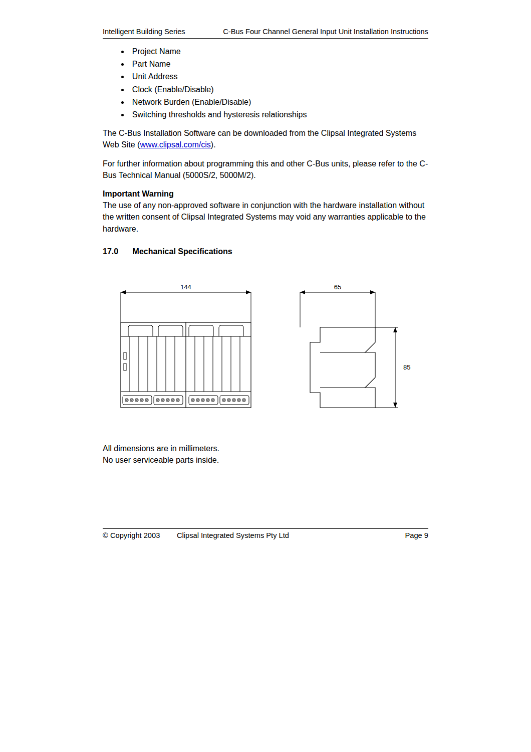Intelligent Building Series C-Bus Four Channel General Input Unit Installation Instructions
Project Name
Part Name
Unit Address
Clock (Enable/Disable)
Network Burden (Enable/Disable)
Switching thresholds and hysteresis relationships
The C-Bus Installation Software can be downloaded from the Clipsal Integrated Systems Web Site (www.clipsal.com/cis).
For further information about programming this and other C-Bus units, please refer to the C-Bus Technical Manual (5000S/2, 5000M/2).
Important Warning
The use of any non-approved software in conjunction with the hardware installation without the written consent of Clipsal Integrated Systems may void any warranties applicable to the hardware.
17.0 Mechanical Specifications
144 65 85
All dimensions are in millimeters.
No user serviceable parts inside.
© Copyright 2003 Clipsal Integrated Systems Pty Ltd Page 9